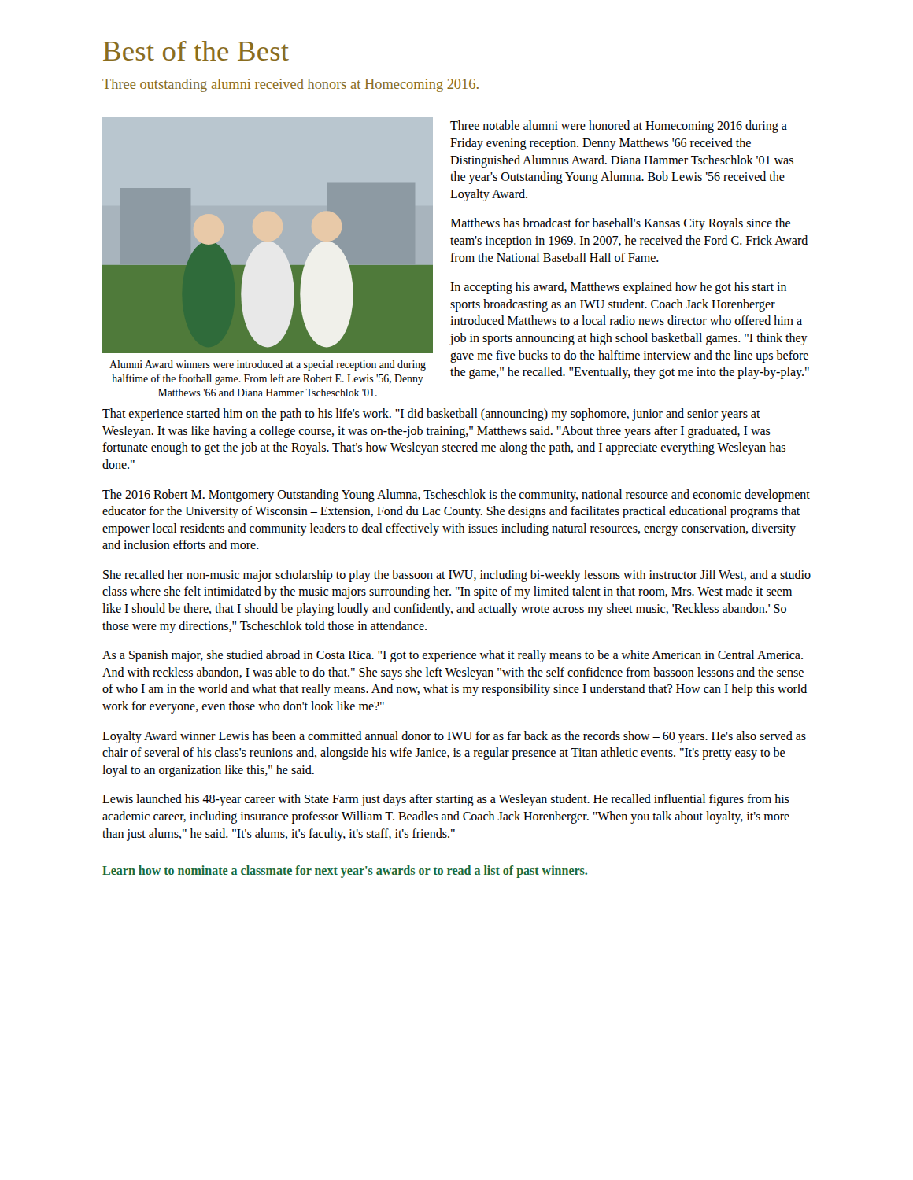Best of the Best
Three outstanding alumni received honors at Homecoming 2016.
Alumni Award winners were introduced at a special reception and during halftime of the football game. From left are Robert E. Lewis '56, Denny Matthews '66 and Diana Hammer Tscheschlok '01.
Three notable alumni were honored at Homecoming 2016 during a Friday evening reception. Denny Matthews '66 received the Distinguished Alumnus Award. Diana Hammer Tscheschlok '01 was the year's Outstanding Young Alumna. Bob Lewis '56 received the Loyalty Award.
Matthews has broadcast for baseball's Kansas City Royals since the team's inception in 1969. In 2007, he received the Ford C. Frick Award from the National Baseball Hall of Fame.
In accepting his award, Matthews explained how he got his start in sports broadcasting as an IWU student. Coach Jack Horenberger introduced Matthews to a local radio news director who offered him a job in sports announcing at high school basketball games. "I think they gave me five bucks to do the halftime interview and the line ups before the game," he recalled. "Eventually, they got me into the play-by-play."
That experience started him on the path to his life's work. "I did basketball (announcing) my sophomore, junior and senior years at Wesleyan. It was like having a college course, it was on-the-job training," Matthews said. "About three years after I graduated, I was fortunate enough to get the job at the Royals. That's how Wesleyan steered me along the path, and I appreciate everything Wesleyan has done."
The 2016 Robert M. Montgomery Outstanding Young Alumna, Tscheschlok is the community, national resource and economic development educator for the University of Wisconsin – Extension, Fond du Lac County. She designs and facilitates practical educational programs that empower local residents and community leaders to deal effectively with issues including natural resources, energy conservation, diversity and inclusion efforts and more.
She recalled her non-music major scholarship to play the bassoon at IWU, including bi-weekly lessons with instructor Jill West, and a studio class where she felt intimidated by the music majors surrounding her. "In spite of my limited talent in that room, Mrs. West made it seem like I should be there, that I should be playing loudly and confidently, and actually wrote across my sheet music, 'Reckless abandon.' So those were my directions," Tscheschlok told those in attendance.
As a Spanish major, she studied abroad in Costa Rica. "I got to experience what it really means to be a white American in Central America. And with reckless abandon, I was able to do that." She says she left Wesleyan "with the self confidence from bassoon lessons and the sense of who I am in the world and what that really means. And now, what is my responsibility since I understand that? How can I help this world work for everyone, even those who don't look like me?"
Loyalty Award winner Lewis has been a committed annual donor to IWU for as far back as the records show – 60 years. He's also served as chair of several of his class's reunions and, alongside his wife Janice, is a regular presence at Titan athletic events. "It's pretty easy to be loyal to an organization like this," he said.
Lewis launched his 48-year career with State Farm just days after starting as a Wesleyan student. He recalled influential figures from his academic career, including insurance professor William T. Beadles and Coach Jack Horenberger. "When you talk about loyalty, it's more than just alums," he said. "It's alums, it's faculty, it's staff, it's friends."
Learn how to nominate a classmate for next year's awards or to read a list of past winners.